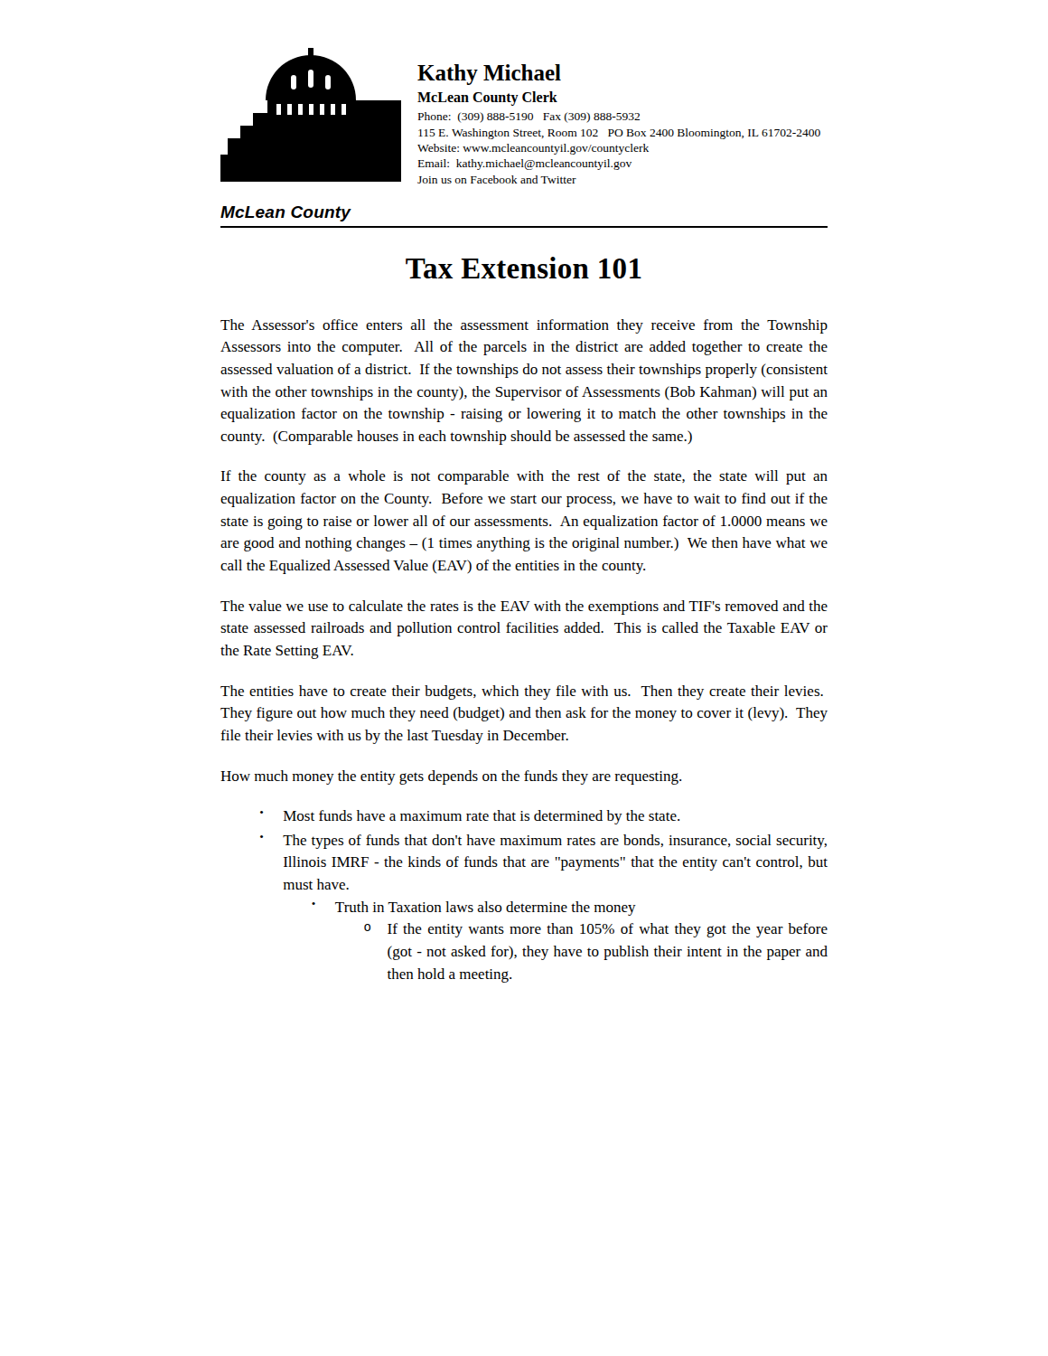McLean County
Kathy Michael
McLean County Clerk
Phone: (309) 888-5190 Fax (309) 888-5932
115 E. Washington Street, Room 102 PO Box 2400 Bloomington, IL 61702-2400
Website: www.mcleancountyil.gov/countyclerk
Email: kathy.michael@mcleancountyil.gov
Join us on Facebook and Twitter
Tax Extension 101
The Assessor's office enters all the assessment information they receive from the Township Assessors into the computer. All of the parcels in the district are added together to create the assessed valuation of a district. If the townships do not assess their townships properly (consistent with the other townships in the county), the Supervisor of Assessments (Bob Kahman) will put an equalization factor on the township - raising or lowering it to match the other townships in the county. (Comparable houses in each township should be assessed the same.)
If the county as a whole is not comparable with the rest of the state, the state will put an equalization factor on the County. Before we start our process, we have to wait to find out if the state is going to raise or lower all of our assessments. An equalization factor of 1.0000 means we are good and nothing changes – (1 times anything is the original number.) We then have what we call the Equalized Assessed Value (EAV) of the entities in the county.
The value we use to calculate the rates is the EAV with the exemptions and TIF's removed and the state assessed railroads and pollution control facilities added. This is called the Taxable EAV or the Rate Setting EAV.
The entities have to create their budgets, which they file with us. Then they create their levies. They figure out how much they need (budget) and then ask for the money to cover it (levy). They file their levies with us by the last Tuesday in December.
How much money the entity gets depends on the funds they are requesting.
Most funds have a maximum rate that is determined by the state.
The types of funds that don't have maximum rates are bonds, insurance, social security, Illinois IMRF - the kinds of funds that are "payments" that the entity can't control, but must have.
Truth in Taxation laws also determine the money
If the entity wants more than 105% of what they got the year before (got - not asked for), they have to publish their intent in the paper and then hold a meeting.